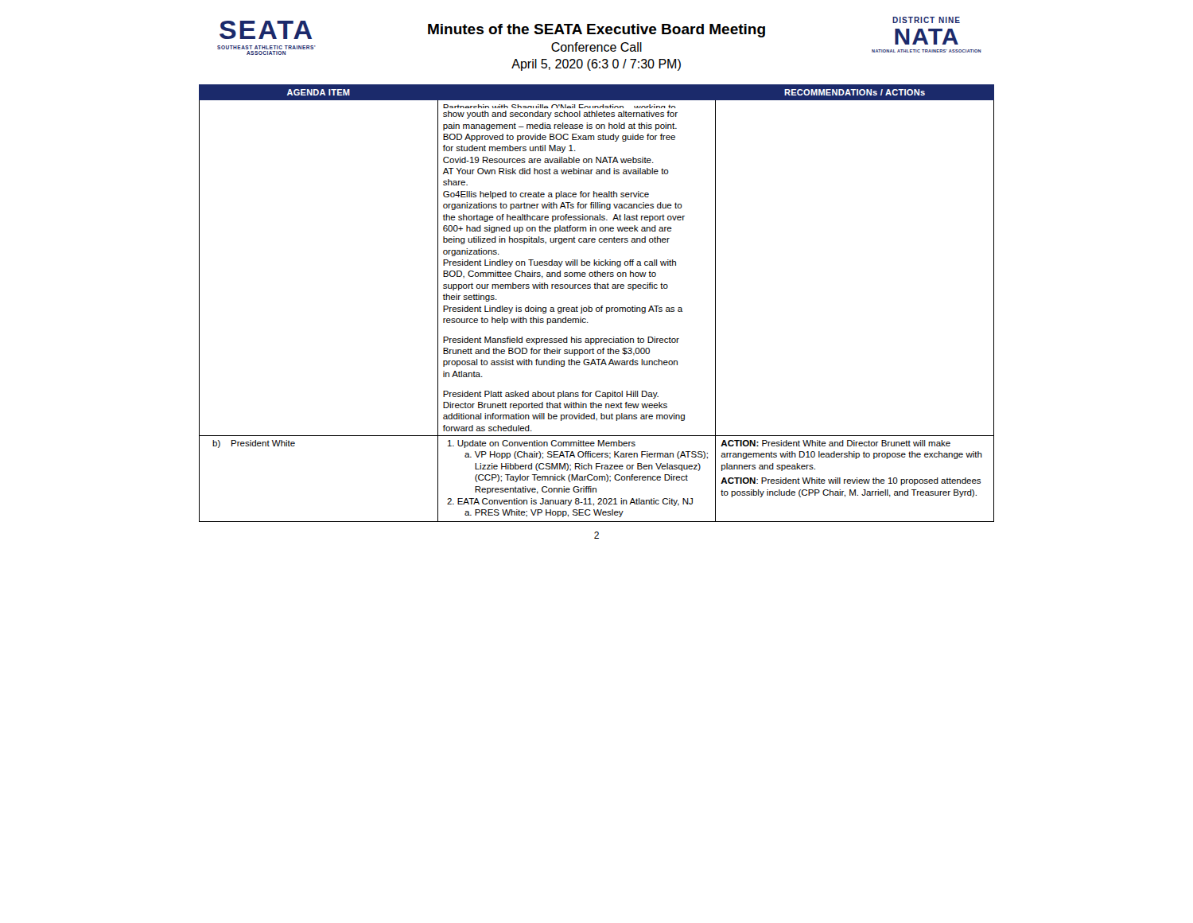SEATA
SOUTHEAST ATHLETIC TRAINERS' ASSOCIATION
Minutes of the SEATA Executive Board Meeting
Conference Call
April 5, 2020 (6:3 0 / 7:30 PM)
DISTRICT NINE
NATA
NATIONAL ATHLETIC TRAINERS' ASSOCIATION
| AGENDA ITEM | | RECOMMENDATIONs / ACTIONs |
| --- | --- | --- |
| | Partnership with Shaquille O'Neil Foundation – working to show youth and secondary school athletes alternatives for pain management – media release is on hold at this point. BOD Approved to provide BOC Exam study guide for free for student members until May 1. Covid-19 Resources are available on NATA website. AT Your Own Risk did host a webinar and is available to share. Go4Ellis helped to create a place for health service organizations to partner with ATs for filling vacancies due to the shortage of healthcare professionals. At last report over 600+ had signed up on the platform in one week and are being utilized in hospitals, urgent care centers and other organizations. President Lindley on Tuesday will be kicking off a call with BOD, Committee Chairs, and some others on how to support our members with resources that are specific to their settings. President Lindley is doing a great job of promoting ATs as a resource to help with this pandemic. President Mansfield expressed his appreciation to Director Brunett and the BOD for their support of the $3,000 proposal to assist with funding the GATA Awards luncheon in Atlanta. President Platt asked about plans for Capitol Hill Day. Director Brunett reported that within the next few weeks additional information will be provided, but plans are moving forward as scheduled. | |
| b) President White | Update on Convention Committee Members VP Hopp (Chair); SEATA Officers; Karen Fierman (ATSS); Lizzie Hibberd (CSMM); Rich Frazee or Ben Velasquez)(CCP); Taylor Temnick (MarCom); Conference Direct Representative, Connie Griffin EATA Convention is January 8-11, 2021 in Atlantic City, NJ PRES White; VP Hopp, SEC Wesley | ACTION: President White and Director Brunett will make arrangements with D10 leadership to propose the exchange with planners and speakers. ACTION : President White will review the 10 proposed attendees to possibly include (CPP Chair, M. Jarriell, and Treasurer Byrd). |
2